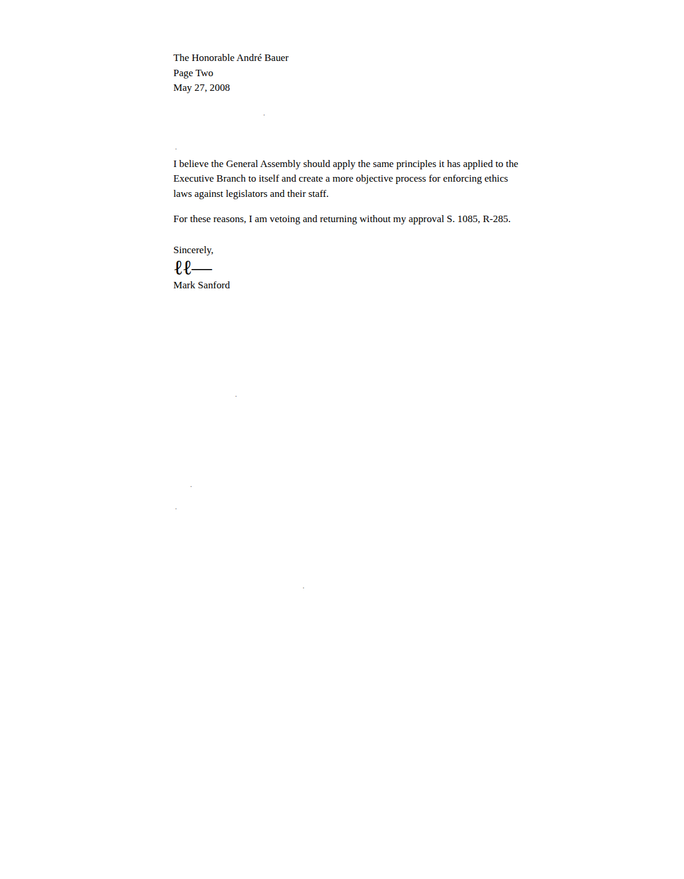The Honorable André Bauer
Page Two
May 27, 2008
I believe the General Assembly should apply the same principles it has applied to the Executive Branch to itself and create a more objective process for enforcing ethics laws against legislators and their staff.
For these reasons, I am vetoing and returning without my approval S. 1085, R-285.
Sincerely,
ℓℓ—
Mark Sanford
. . . . . .